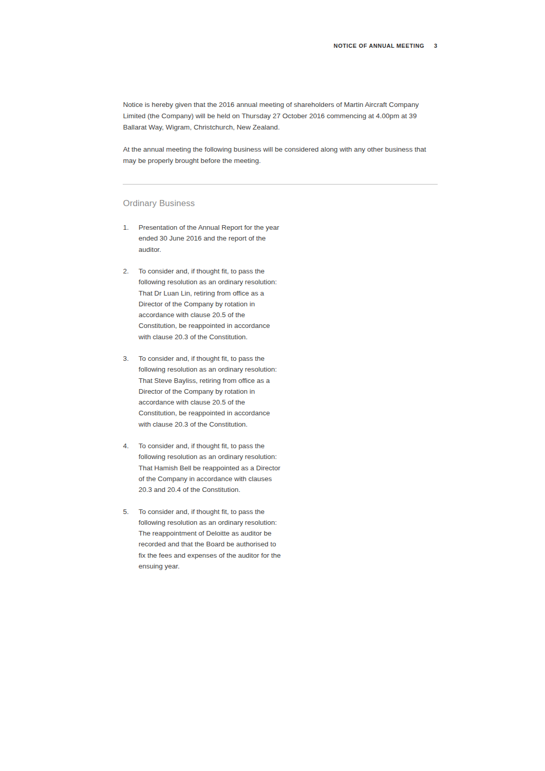NOTICE OF ANNUAL MEETING3
Notice is hereby given that the 2016 annual meeting of shareholders of Martin Aircraft Company Limited (the Company) will be held on Thursday 27 October 2016 commencing at 4.00pm at 39 Ballarat Way, Wigram, Christchurch, New Zealand.
At the annual meeting the following business will be considered along with any other business that may be properly brought before the meeting.
Ordinary Business
Presentation of the Annual Report for the year ended 30 June 2016 and the report of the auditor.
To consider and, if thought fit, to pass the following resolution as an ordinary resolution: That Dr Luan Lin, retiring from office as a Director of the Company by rotation in accordance with clause 20.5 of the Constitution, be reappointed in accordance with clause 20.3 of the Constitution.
To consider and, if thought fit, to pass the following resolution as an ordinary resolution: That Steve Bayliss, retiring from office as a Director of the Company by rotation in accordance with clause 20.5 of the Constitution, be reappointed in accordance with clause 20.3 of the Constitution.
To consider and, if thought fit, to pass the following resolution as an ordinary resolution: That Hamish Bell be reappointed as a Director of the Company in accordance with clauses 20.3 and 20.4 of the Constitution.
To consider and, if thought fit, to pass the following resolution as an ordinary resolution: The reappointment of Deloitte as auditor be recorded and that the Board be authorised to fix the fees and expenses of the auditor for the ensuing year.